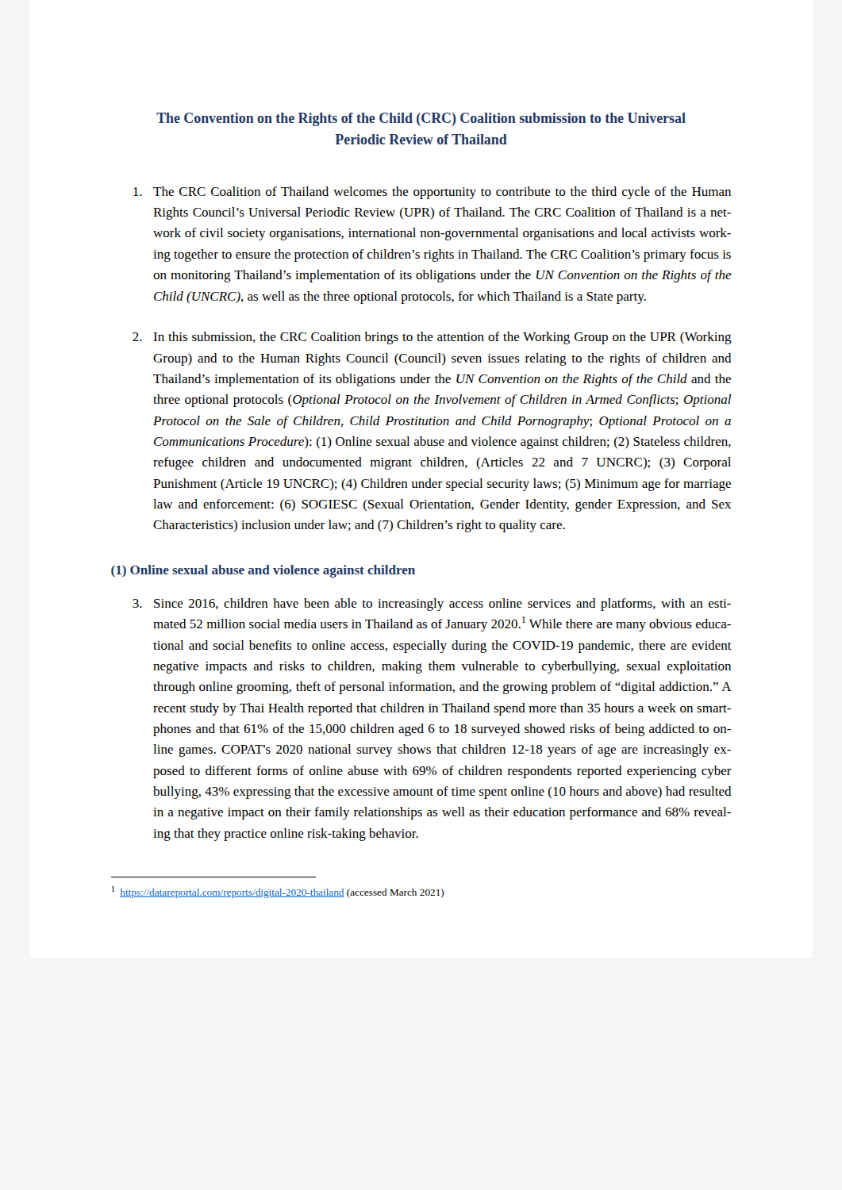The Convention on the Rights of the Child (CRC) Coalition submission to the Universal Periodic Review of Thailand
The CRC Coalition of Thailand welcomes the opportunity to contribute to the third cycle of the Human Rights Council’s Universal Periodic Review (UPR) of Thailand. The CRC Coalition of Thailand is a network of civil society organisations, international non-governmental organisations and local activists working together to ensure the protection of children’s rights in Thailand. The CRC Coalition’s primary focus is on monitoring Thailand’s implementation of its obligations under the UN Convention on the Rights of the Child (UNCRC), as well as the three optional protocols, for which Thailand is a State party.
In this submission, the CRC Coalition brings to the attention of the Working Group on the UPR (Working Group) and to the Human Rights Council (Council) seven issues relating to the rights of children and Thailand’s implementation of its obligations under the UN Convention on the Rights of the Child and the three optional protocols (Optional Protocol on the Involvement of Children in Armed Conflicts; Optional Protocol on the Sale of Children, Child Prostitution and Child Pornography; Optional Protocol on a Communications Procedure): (1) Online sexual abuse and violence against children; (2) Stateless children, refugee children and undocumented migrant children, (Articles 22 and 7 UNCRC); (3) Corporal Punishment (Article 19 UNCRC); (4) Children under special security laws; (5) Minimum age for marriage law and enforcement: (6) SOGIESC (Sexual Orientation, Gender Identity, gender Expression, and Sex Characteristics) inclusion under law; and (7) Children’s right to quality care.
(1) Online sexual abuse and violence against children
Since 2016, children have been able to increasingly access online services and platforms, with an estimated 52 million social media users in Thailand as of January 2020.1 While there are many obvious educational and social benefits to online access, especially during the COVID-19 pandemic, there are evident negative impacts and risks to children, making them vulnerable to cyberbullying, sexual exploitation through online grooming, theft of personal information, and the growing problem of “digital addiction.” A recent study by Thai Health reported that children in Thailand spend more than 35 hours a week on smartphones and that 61% of the 15,000 children aged 6 to 18 surveyed showed risks of being addicted to online games. COPAT's 2020 national survey shows that children 12-18 years of age are increasingly exposed to different forms of online abuse with 69% of children respondents reported experiencing cyber bullying, 43% expressing that the excessive amount of time spent online (10 hours and above) had resulted in a negative impact on their family relationships as well as their education performance and 68% revealing that they practice online risk-taking behavior.
1 https://datareportal.com/reports/digital-2020-thailand (accessed March 2021)